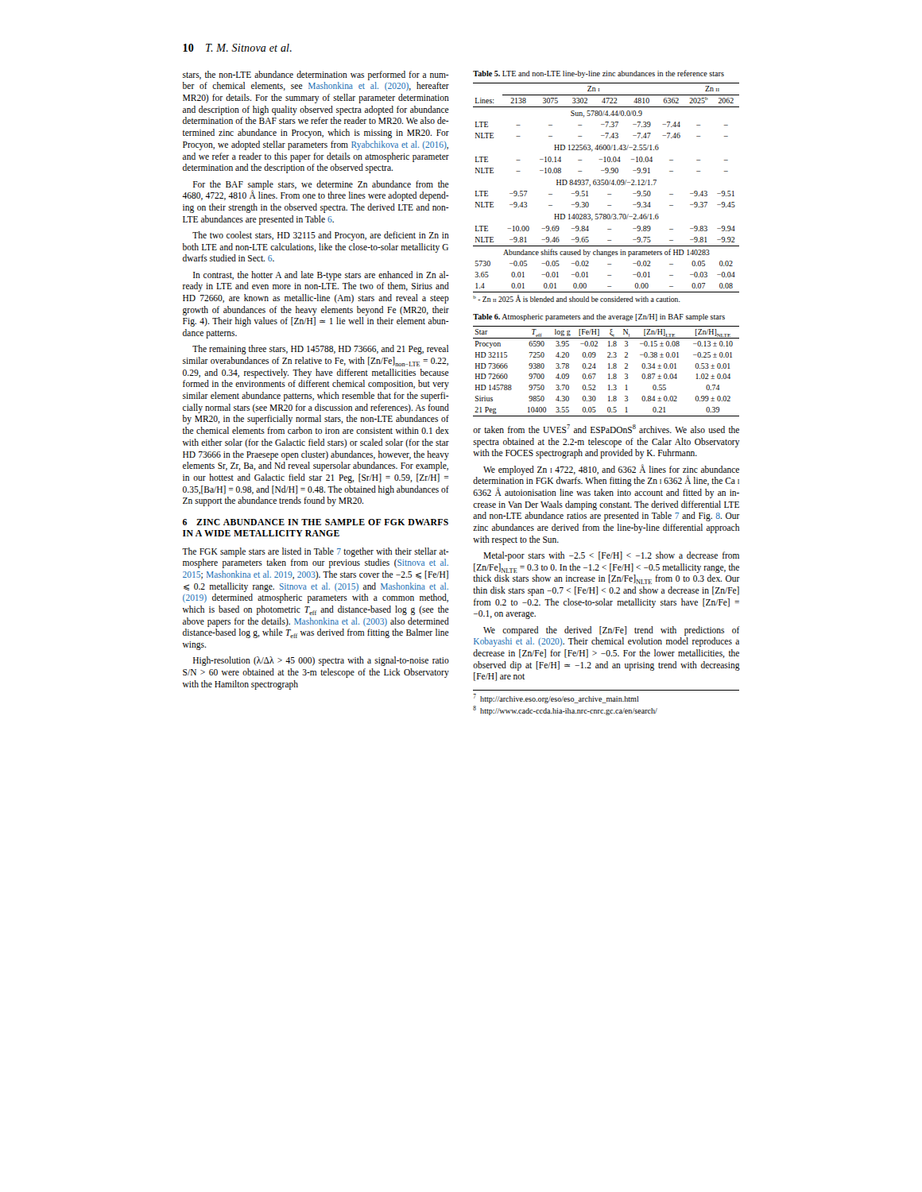10 T. M. Sitnova et al.
stars, the non-LTE abundance determination was performed for a number of chemical elements, see Mashonkina et al. (2020), hereafter MR20) for details. For the summary of stellar parameter determination and description of high quality observed spectra adopted for abundance determination of the BAF stars we refer the reader to MR20. We also determined zinc abundance in Procyon, which is missing in MR20. For Procyon, we adopted stellar parameters from Ryabchikova et al. (2016), and we refer a reader to this paper for details on atmospheric parameter determination and the description of the observed spectra.
For the BAF sample stars, we determine Zn abundance from the 4680, 4722, 4810 Å lines. From one to three lines were adopted depending on their strength in the observed spectra. The derived LTE and non-LTE abundances are presented in Table 6.
The two coolest stars, HD 32115 and Procyon, are deficient in Zn in both LTE and non-LTE calculations, like the close-to-solar metallicity G dwarfs studied in Sect. 6.
In contrast, the hotter A and late B-type stars are enhanced in Zn already in LTE and even more in non-LTE. The two of them, Sirius and HD 72660, are known as metallic-line (Am) stars and reveal a steep growth of abundances of the heavy elements beyond Fe (MR20, their Fig. 4). Their high values of [Zn/H] ≃ 1 lie well in their element abundance patterns.
The remaining three stars, HD 145788, HD 73666, and 21 Peg, reveal similar overabundances of Zn relative to Fe, with [Zn/Fe]non−LTE = 0.22, 0.29, and 0.34, respectively. They have different metallicities because formed in the environments of different chemical composition, but very similar element abundance patterns, which resemble that for the superficially normal stars (see MR20 for a discussion and references). As found by MR20, in the superficially normal stars, the non-LTE abundances of the chemical elements from carbon to iron are consistent within 0.1 dex with either solar (for the Galactic field stars) or scaled solar (for the star HD 73666 in the Praesepe open cluster) abundances, however, the heavy elements Sr, Zr, Ba, and Nd reveal supersolar abundances. For example, in our hottest and Galactic field star 21 Peg, [Sr/H] = 0.59, [Zr/H] = 0.35,[Ba/H] = 0.98, and [Nd/H] = 0.48. The obtained high abundances of Zn support the abundance trends found by MR20.
6 Zinc abundance in the sample of FGK dwarfs in a wide metallicity range
The FGK sample stars are listed in Table 7 together with their stellar atmosphere parameters taken from our previous studies (Sitnova et al. 2015; Mashonkina et al. 2019, 2003). The stars cover the −2.5 ⩽ [Fe/H] ⩽ 0.2 metallicity range. Sitnova et al. (2015) and Mashonkina et al. (2019) determined atmospheric parameters with a common method, which is based on photometric Teff and distance-based log g (see the above papers for the details). Mashonkina et al. (2003) also determined distance-based log g, while Teff was derived from fitting the Balmer line wings.
High-resolution (λ/Δλ > 45 000) spectra with a signal-to-noise ratio S/N > 60 were obtained at the 3-m telescope of the Lick Observatory with the Hamilton spectrograph
Table 5. LTE and non-LTE line-by-line zinc abundances in the reference stars
| | Zn i | Zn ii |
| Lines: | 2138 | 3075 | 3302 | 4722 | 4810 | 6362 | 2025 b | 2062 |
| Sun, 5780/4.44/0.0/0.9 |
| LTE | – | – | – | −7.37 | −7.39 | −7.44 | – | – |
| NLTE | – | – | – | −7.43 | −7.47 | −7.46 | – | – |
| HD 122563, 4600/1.43/−2.55/1.6 |
| LTE | – | −10.14 | – | −10.04 | −10.04 | – | – | – |
| NLTE | – | −10.08 | – | −9.90 | −9.91 | – | – | – |
| HD 84937, 6350/4.09/−2.12/1.7 |
| LTE | −9.57 | – | −9.51 | – | −9.50 | – | −9.43 | −9.51 |
| NLTE | −9.43 | – | −9.30 | – | −9.34 | – | −9.37 | −9.45 |
| HD 140283, 5780/3.70/−2.46/1.6 |
| LTE | −10.00 | −9.69 | −9.84 | – | −9.89 | – | −9.83 | −9.94 |
| NLTE | −9.81 | −9.46 | −9.65 | – | −9.75 | – | −9.81 | −9.92 |
| Abundance shifts caused by changes in parameters of HD 140283 |
| 5730 | −0.05 | −0.05 | −0.02 | – | −0.02 | – | 0.05 | 0.02 |
| 3.65 | 0.01 | −0.01 | −0.01 | – | −0.01 | – | −0.03 | −0.04 |
| 1.4 | 0.01 | 0.01 | 0.00 | – | 0.00 | – | 0.07 | 0.08 |
b - Zn ii 2025 Å is blended and should be considered with a caution.
Table 6. Atmospheric parameters and the average [Zn/H] in BAF sample stars
| Star | T eff | log g | [Fe/H] | ξ t | N l | [Zn/H] LTE | [Zn/H] NLTE |
| Procyon | 6590 | 3.95 | −0.02 | 1.8 | 3 | −0.15 ± 0.08 | −0.13 ± 0.10 |
| HD 32115 | 7250 | 4.20 | 0.09 | 2.3 | 2 | −0.38 ± 0.01 | −0.25 ± 0.01 |
| HD 73666 | 9380 | 3.78 | 0.24 | 1.8 | 2 | 0.34 ± 0.01 | 0.53 ± 0.01 |
| HD 72660 | 9700 | 4.09 | 0.67 | 1.8 | 3 | 0.87 ± 0.04 | 1.02 ± 0.04 |
| HD 145788 | 9750 | 3.70 | 0.52 | 1.3 | 1 | 0.55 | 0.74 |
| Sirius | 9850 | 4.30 | 0.30 | 1.8 | 3 | 0.84 ± 0.02 | 0.99 ± 0.02 |
| 21 Peg | 10400 | 3.55 | 0.05 | 0.5 | 1 | 0.21 | 0.39 |
or taken from the UVES7 and ESPaDOnS8 archives. We also used the spectra obtained at the 2.2-m telescope of the Calar Alto Observatory with the FOCES spectrograph and provided by K. Fuhrmann.
We employed Zn i 4722, 4810, and 6362 Å lines for zinc abundance determination in FGK dwarfs. When fitting the Zn i 6362 Å line, the Ca i 6362 Å autoionisation line was taken into account and fitted by an increase in Van Der Waals damping constant. The derived differential LTE and non-LTE abundance ratios are presented in Table 7 and Fig. 8. Our zinc abundances are derived from the line-by-line differential approach with respect to the Sun.
Metal-poor stars with −2.5 < [Fe/H] < −1.2 show a decrease from [Zn/Fe]NLTE = 0.3 to 0. In the −1.2 < [Fe/H] < −0.5 metallicity range, the thick disk stars show an increase in [Zn/Fe]NLTE from 0 to 0.3 dex. Our thin disk stars span −0.7 < [Fe/H] < 0.2 and show a decrease in [Zn/Fe] from 0.2 to −0.2. The close-to-solar metallicity stars have [Zn/Fe] = −0.1, on average.
We compared the derived [Zn/Fe] trend with predictions of Kobayashi et al. (2020). Their chemical evolution model reproduces a decrease in [Zn/Fe] for [Fe/H] > −0.5. For the lower metallicities, the observed dip at [Fe/H] ≃ −1.2 and an uprising trend with decreasing [Fe/H] are not
7 http://archive.eso.org/eso/eso_archive_main.html
8 http://www.cadc-ccda.hia-iha.nrc-cnrc.gc.ca/en/search/